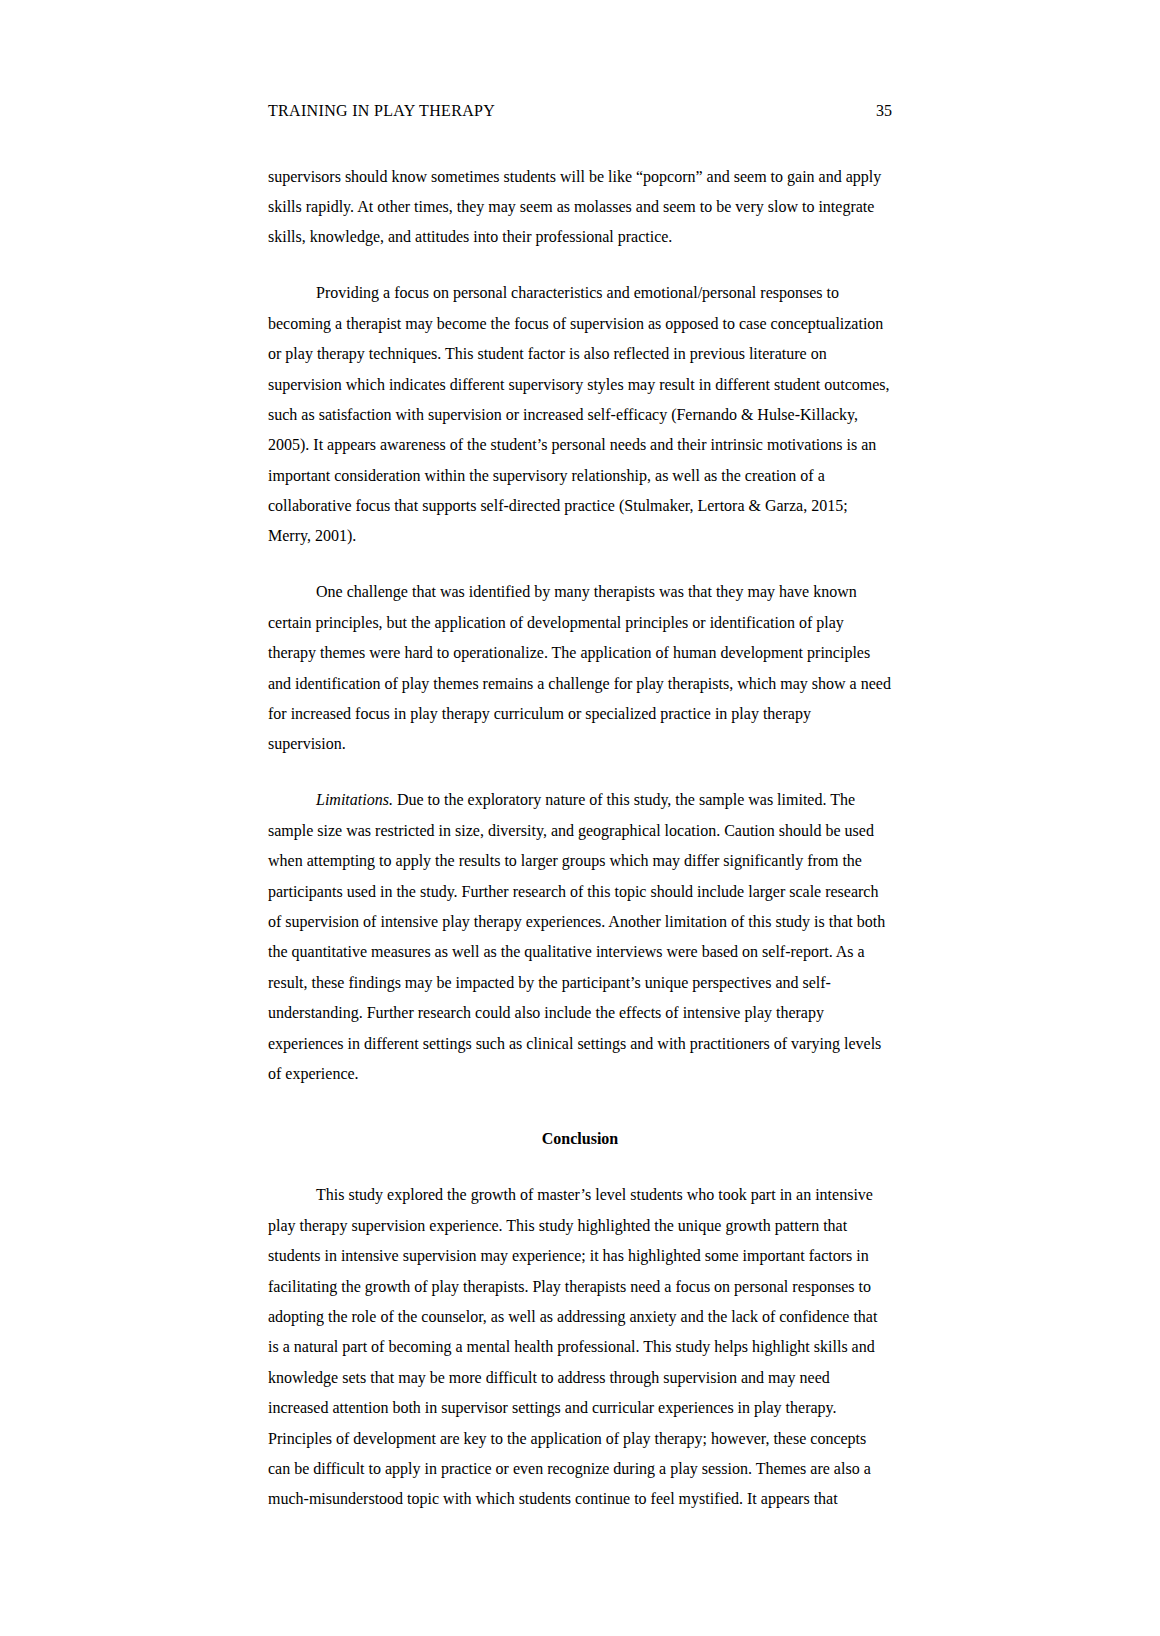Training in Play Therapy 35
supervisors should know sometimes students will be like “popcorn” and seem to gain and apply skills rapidly. At other times, they may seem as molasses and seem to be very slow to integrate skills, knowledge, and attitudes into their professional practice.
Providing a focus on personal characteristics and emotional/personal responses to becoming a therapist may become the focus of supervision as opposed to case conceptualization or play therapy techniques. This student factor is also reflected in previous literature on supervision which indicates different supervisory styles may result in different student outcomes, such as satisfaction with supervision or increased self-efficacy (Fernando & Hulse-Killacky, 2005). It appears awareness of the student’s personal needs and their intrinsic motivations is an important consideration within the supervisory relationship, as well as the creation of a collaborative focus that supports self-directed practice (Stulmaker, Lertora & Garza, 2015; Merry, 2001).
One challenge that was identified by many therapists was that they may have known certain principles, but the application of developmental principles or identification of play therapy themes were hard to operationalize. The application of human development principles and identification of play themes remains a challenge for play therapists, which may show a need for increased focus in play therapy curriculum or specialized practice in play therapy supervision.
Limitations. Due to the exploratory nature of this study, the sample was limited. The sample size was restricted in size, diversity, and geographical location. Caution should be used when attempting to apply the results to larger groups which may differ significantly from the participants used in the study. Further research of this topic should include larger scale research of supervision of intensive play therapy experiences. Another limitation of this study is that both the quantitative measures as well as the qualitative interviews were based on self-report. As a result, these findings may be impacted by the participant’s unique perspectives and self-understanding. Further research could also include the effects of intensive play therapy experiences in different settings such as clinical settings and with practitioners of varying levels of experience.
Conclusion
This study explored the growth of master’s level students who took part in an intensive play therapy supervision experience. This study highlighted the unique growth pattern that students in intensive supervision may experience; it has highlighted some important factors in facilitating the growth of play therapists. Play therapists need a focus on personal responses to adopting the role of the counselor, as well as addressing anxiety and the lack of confidence that is a natural part of becoming a mental health professional. This study helps highlight skills and knowledge sets that may be more difficult to address through supervision and may need increased attention both in supervisor settings and curricular experiences in play therapy. Principles of development are key to the application of play therapy; however, these concepts can be difficult to apply in practice or even recognize during a play session. Themes are also a much-misunderstood topic with which students continue to feel mystified. It appears that